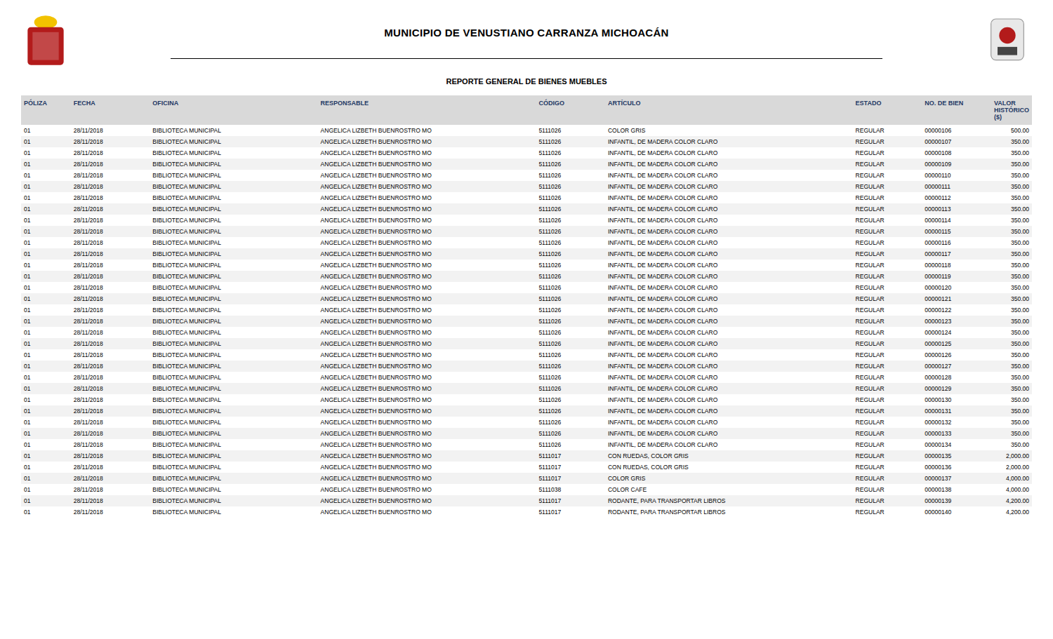MUNICIPIO DE VENUSTIANO CARRANZA MICHOACÁN
REPORTE GENERAL DE BIENES MUEBLES
| PÓLIZA | FECHA | OFICINA | RESPONSABLE | CÓDIGO | ARTÍCULO | ESTADO | NO. DE BIEN | VALOR HISTÓRICO ($) |
| --- | --- | --- | --- | --- | --- | --- | --- | --- |
| 01 | 28/11/2018 | BIBLIOTECA MUNICIPAL | ANGELICA LIZBETH BUENROSTRO MO | 5111026 | COLOR GRIS | REGULAR | 00000106 | 500.00 |
| 01 | 28/11/2018 | BIBLIOTECA MUNICIPAL | ANGELICA LIZBETH BUENROSTRO MO | 5111026 | INFANTIL, DE MADERA COLOR CLARO | REGULAR | 00000107 | 350.00 |
| 01 | 28/11/2018 | BIBLIOTECA MUNICIPAL | ANGELICA LIZBETH BUENROSTRO MO | 5111026 | INFANTIL, DE MADERA COLOR CLARO | REGULAR | 00000108 | 350.00 |
| 01 | 28/11/2018 | BIBLIOTECA MUNICIPAL | ANGELICA LIZBETH BUENROSTRO MO | 5111026 | INFANTIL, DE MADERA COLOR CLARO | REGULAR | 00000109 | 350.00 |
| 01 | 28/11/2018 | BIBLIOTECA MUNICIPAL | ANGELICA LIZBETH BUENROSTRO MO | 5111026 | INFANTIL, DE MADERA COLOR CLARO | REGULAR | 00000110 | 350.00 |
| 01 | 28/11/2018 | BIBLIOTECA MUNICIPAL | ANGELICA LIZBETH BUENROSTRO MO | 5111026 | INFANTIL, DE MADERA COLOR CLARO | REGULAR | 00000111 | 350.00 |
| 01 | 28/11/2018 | BIBLIOTECA MUNICIPAL | ANGELICA LIZBETH BUENROSTRO MO | 5111026 | INFANTIL, DE MADERA COLOR CLARO | REGULAR | 00000112 | 350.00 |
| 01 | 28/11/2018 | BIBLIOTECA MUNICIPAL | ANGELICA LIZBETH BUENROSTRO MO | 5111026 | INFANTIL, DE MADERA COLOR CLARO | REGULAR | 00000113 | 350.00 |
| 01 | 28/11/2018 | BIBLIOTECA MUNICIPAL | ANGELICA LIZBETH BUENROSTRO MO | 5111026 | INFANTIL, DE MADERA COLOR CLARO | REGULAR | 00000114 | 350.00 |
| 01 | 28/11/2018 | BIBLIOTECA MUNICIPAL | ANGELICA LIZBETH BUENROSTRO MO | 5111026 | INFANTIL, DE MADERA COLOR CLARO | REGULAR | 00000115 | 350.00 |
| 01 | 28/11/2018 | BIBLIOTECA MUNICIPAL | ANGELICA LIZBETH BUENROSTRO MO | 5111026 | INFANTIL, DE MADERA COLOR CLARO | REGULAR | 00000116 | 350.00 |
| 01 | 28/11/2018 | BIBLIOTECA MUNICIPAL | ANGELICA LIZBETH BUENROSTRO MO | 5111026 | INFANTIL, DE MADERA COLOR CLARO | REGULAR | 00000117 | 350.00 |
| 01 | 28/11/2018 | BIBLIOTECA MUNICIPAL | ANGELICA LIZBETH BUENROSTRO MO | 5111026 | INFANTIL, DE MADERA COLOR CLARO | REGULAR | 00000118 | 350.00 |
| 01 | 28/11/2018 | BIBLIOTECA MUNICIPAL | ANGELICA LIZBETH BUENROSTRO MO | 5111026 | INFANTIL, DE MADERA COLOR CLARO | REGULAR | 00000119 | 350.00 |
| 01 | 28/11/2018 | BIBLIOTECA MUNICIPAL | ANGELICA LIZBETH BUENROSTRO MO | 5111026 | INFANTIL, DE MADERA COLOR CLARO | REGULAR | 00000120 | 350.00 |
| 01 | 28/11/2018 | BIBLIOTECA MUNICIPAL | ANGELICA LIZBETH BUENROSTRO MO | 5111026 | INFANTIL, DE MADERA COLOR CLARO | REGULAR | 00000121 | 350.00 |
| 01 | 28/11/2018 | BIBLIOTECA MUNICIPAL | ANGELICA LIZBETH BUENROSTRO MO | 5111026 | INFANTIL, DE MADERA COLOR CLARO | REGULAR | 00000122 | 350.00 |
| 01 | 28/11/2018 | BIBLIOTECA MUNICIPAL | ANGELICA LIZBETH BUENROSTRO MO | 5111026 | INFANTIL, DE MADERA COLOR CLARO | REGULAR | 00000123 | 350.00 |
| 01 | 28/11/2018 | BIBLIOTECA MUNICIPAL | ANGELICA LIZBETH BUENROSTRO MO | 5111026 | INFANTIL, DE MADERA COLOR CLARO | REGULAR | 00000124 | 350.00 |
| 01 | 28/11/2018 | BIBLIOTECA MUNICIPAL | ANGELICA LIZBETH BUENROSTRO MO | 5111026 | INFANTIL, DE MADERA COLOR CLARO | REGULAR | 00000125 | 350.00 |
| 01 | 28/11/2018 | BIBLIOTECA MUNICIPAL | ANGELICA LIZBETH BUENROSTRO MO | 5111026 | INFANTIL, DE MADERA COLOR CLARO | REGULAR | 00000126 | 350.00 |
| 01 | 28/11/2018 | BIBLIOTECA MUNICIPAL | ANGELICA LIZBETH BUENROSTRO MO | 5111026 | INFANTIL, DE MADERA COLOR CLARO | REGULAR | 00000127 | 350.00 |
| 01 | 28/11/2018 | BIBLIOTECA MUNICIPAL | ANGELICA LIZBETH BUENROSTRO MO | 5111026 | INFANTIL, DE MADERA COLOR CLARO | REGULAR | 00000128 | 350.00 |
| 01 | 28/11/2018 | BIBLIOTECA MUNICIPAL | ANGELICA LIZBETH BUENROSTRO MO | 5111026 | INFANTIL, DE MADERA COLOR CLARO | REGULAR | 00000129 | 350.00 |
| 01 | 28/11/2018 | BIBLIOTECA MUNICIPAL | ANGELICA LIZBETH BUENROSTRO MO | 5111026 | INFANTIL, DE MADERA COLOR CLARO | REGULAR | 00000130 | 350.00 |
| 01 | 28/11/2018 | BIBLIOTECA MUNICIPAL | ANGELICA LIZBETH BUENROSTRO MO | 5111026 | INFANTIL, DE MADERA COLOR CLARO | REGULAR | 00000131 | 350.00 |
| 01 | 28/11/2018 | BIBLIOTECA MUNICIPAL | ANGELICA LIZBETH BUENROSTRO MO | 5111026 | INFANTIL, DE MADERA COLOR CLARO | REGULAR | 00000132 | 350.00 |
| 01 | 28/11/2018 | BIBLIOTECA MUNICIPAL | ANGELICA LIZBETH BUENROSTRO MO | 5111026 | INFANTIL, DE MADERA COLOR CLARO | REGULAR | 00000133 | 350.00 |
| 01 | 28/11/2018 | BIBLIOTECA MUNICIPAL | ANGELICA LIZBETH BUENROSTRO MO | 5111026 | INFANTIL, DE MADERA COLOR CLARO | REGULAR | 00000134 | 350.00 |
| 01 | 28/11/2018 | BIBLIOTECA MUNICIPAL | ANGELICA LIZBETH BUENROSTRO MO | 5111017 | CON RUEDAS, COLOR GRIS | REGULAR | 00000135 | 2,000.00 |
| 01 | 28/11/2018 | BIBLIOTECA MUNICIPAL | ANGELICA LIZBETH BUENROSTRO MO | 5111017 | CON RUEDAS, COLOR GRIS | REGULAR | 00000136 | 2,000.00 |
| 01 | 28/11/2018 | BIBLIOTECA MUNICIPAL | ANGELICA LIZBETH BUENROSTRO MO | 5111017 | COLOR GRIS | REGULAR | 00000137 | 4,000.00 |
| 01 | 28/11/2018 | BIBLIOTECA MUNICIPAL | ANGELICA LIZBETH BUENROSTRO MO | 5111038 | COLOR CAFE | REGULAR | 00000138 | 4,000.00 |
| 01 | 28/11/2018 | BIBLIOTECA MUNICIPAL | ANGELICA LIZBETH BUENROSTRO MO | 5111017 | RODANTE, PARA TRANSPORTAR LIBROS | REGULAR | 00000139 | 4,200.00 |
| 01 | 28/11/2018 | BIBLIOTECA MUNICIPAL | ANGELICA LIZBETH BUENROSTRO MO | 5111017 | RODANTE, PARA TRANSPORTAR LIBROS | REGULAR | 00000140 | 4,200.00 |